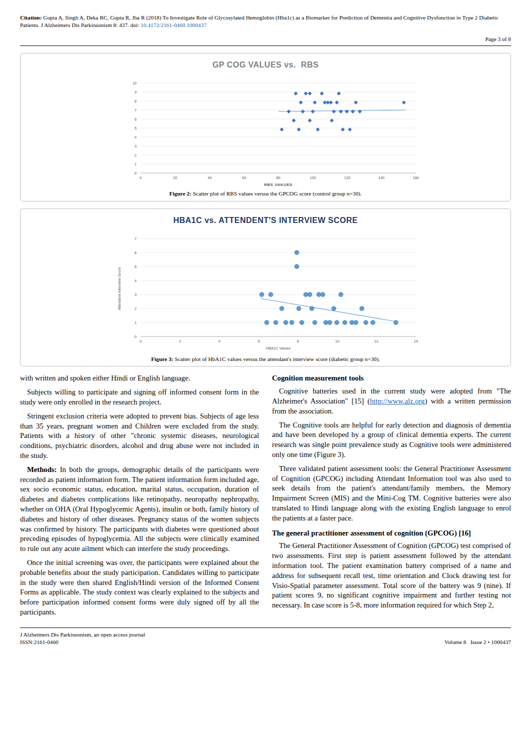Citation: Gupta A, Singh A, Deka RC, Gupta R, Jha R (2018) To Investigate Role of Glycosylated Hemoglobin (Hba1c) as a Biomarker for Prediction of Dementia and Cognitive Dysfunction in Type 2 Diabetic Patients. J Alzheimers Dis Parkinsonism 8: 437. doi: 10.4172/2161-0460.1000437
Page 3 of 8
GP COG VALUES vs. RBS
10 9 8 7 6 5 4 3 2 1 0 0 20 40 60 80 100 120 140 160 RBS VAKUES
Figure 2: Scatter plot of RBS values versus the GPCOG score (control group n=30).
HBA1C vs. ATTENDENT'S INTERVIEW SCORE
7 6 5 4 3 2 1 0 Attendent Interview Socre 0 2 4 6 8 10 12 14 HBA1C Values
Figure 3: Scatter plot of HbA1C values versus the attendant's interview score (diabetic group n=30).
with written and spoken either Hindi or English language.
Subjects willing to participate and signing off informed consent form in the study were only enrolled in the research project.
Stringent exclusion criteria were adopted to prevent bias. Subjects of age less than 35 years, pregnant women and Children were excluded from the study. Patients with a history of other "chronic systemic diseases, neurological conditions, psychiatric disorders, alcohol and drug abuse were not included in the study.
Methods: In both the groups, demographic details of the participants were recorded as patient information form. The patient information form included age, sex socio economic status, education, marital status, occupation, duration of diabetes and diabetes complications like retinopathy, neuropathy nephropathy, whether on OHA (Oral Hypoglycemic Agents), insulin or both, family history of diabetes and history of other diseases. Pregnancy status of the women subjects was confirmed by history. The participants with diabetes were questioned about preceding episodes of hypoglycemia. All the subjects were clinically examined to rule out any acute ailment which can interfere the study proceedings.
Once the initial screening was over, the participants were explained about the probable benefits about the study participation. Candidates willing to participate in the study were then shared English/Hindi version of the Informed Consent Forms as applicable. The study context was clearly explained to the subjects and before participation informed consent forms were duly signed off by all the participants.
Cognition measurement tools
Cognitive batteries used in the current study were adopted from "The Alzheimer's Association" [15] (http://www.alz.org) with a written permission from the association.
The Cognitive tools are helpful for early detection and diagnosis of dementia and have been developed by a group of clinical dementia experts. The current research was single point prevalence study as Cognitive tools were administered only one time (Figure 3).
Three validated patient assessment tools: the General Practitioner Assessment of Cognition (GPCOG) including Attendant Information tool was also used to seek details from the patient's attendant/family members, the Memory Impairment Screen (MIS) and the Mini-Cog TM. Cognitive batteries were also translated to Hindi language along with the existing English language to enrol the patients at a faster pace.
The general practitioner assessment of cognition (GPCOG) [16]
The General Practitioner Assessment of Cognition (GPCOG) test comprised of two assessments. First step is patient assessment followed by the attendant information tool. The patient examination battery comprised of a name and address for subsequent recall test, time orientation and Clock drawing test for Visio-Spatial parameter assessment. Total score of the battery was 9 (nine). If patient scores 9, no significant cognitive impairment and further testing not necessary. In case score is 5-8, more information required for which Step 2,
J Alzheimers Dis Parkinsonism, an open access journal
ISSN:2161-0460
Volume 8 Issue 2 • 1000437